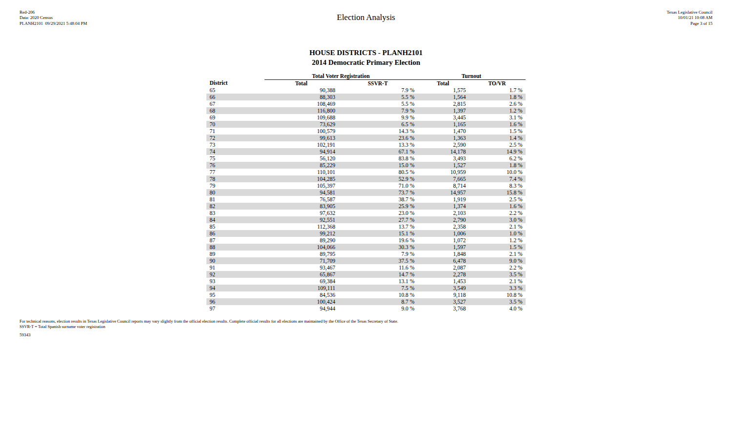Red-206
Data: 2020 Census
PLANH2101 09/29/2021 5:48:04 PM
Texas Legislative Council
10/01/21 10:08 AM
Page 3 of 15
Election Analysis
HOUSE DISTRICTS - PLANH2101
2014 Democratic Primary Election
| | Total Voter Registration | Turnout |
| --- | --- | --- |
| District | Total | SSVR-T | Total | TO/VR |
| 65 | 90,388 | 7.9 % | 1,575 | 1.7 % |
| 66 | 88,303 | 5.5 % | 1,564 | 1.8 % |
| 67 | 108,469 | 5.5 % | 2,815 | 2.6 % |
| 68 | 116,800 | 7.9 % | 1,397 | 1.2 % |
| 69 | 109,688 | 9.9 % | 3,445 | 3.1 % |
| 70 | 73,629 | 6.5 % | 1,165 | 1.6 % |
| 71 | 100,579 | 14.3 % | 1,470 | 1.5 % |
| 72 | 99,613 | 23.6 % | 1,363 | 1.4 % |
| 73 | 102,191 | 13.3 % | 2,590 | 2.5 % |
| 74 | 94,914 | 67.1 % | 14,178 | 14.9 % |
| 75 | 56,120 | 83.8 % | 3,493 | 6.2 % |
| 76 | 85,229 | 15.0 % | 1,527 | 1.8 % |
| 77 | 110,101 | 80.5 % | 10,959 | 10.0 % |
| 78 | 104,285 | 52.9 % | 7,665 | 7.4 % |
| 79 | 105,397 | 71.0 % | 8,714 | 8.3 % |
| 80 | 94,581 | 73.7 % | 14,957 | 15.8 % |
| 81 | 76,587 | 38.7 % | 1,919 | 2.5 % |
| 82 | 83,905 | 25.9 % | 1,374 | 1.6 % |
| 83 | 97,632 | 23.0 % | 2,103 | 2.2 % |
| 84 | 92,551 | 27.7 % | 2,790 | 3.0 % |
| 85 | 112,368 | 13.7 % | 2,358 | 2.1 % |
| 86 | 99,212 | 15.1 % | 1,006 | 1.0 % |
| 87 | 89,290 | 19.6 % | 1,072 | 1.2 % |
| 88 | 104,066 | 30.3 % | 1,597 | 1.5 % |
| 89 | 89,795 | 7.9 % | 1,848 | 2.1 % |
| 90 | 71,709 | 37.5 % | 6,478 | 9.0 % |
| 91 | 93,467 | 11.6 % | 2,087 | 2.2 % |
| 92 | 65,867 | 14.7 % | 2,278 | 3.5 % |
| 93 | 69,384 | 13.1 % | 1,453 | 2.1 % |
| 94 | 109,111 | 7.5 % | 3,549 | 3.3 % |
| 95 | 84,536 | 10.8 % | 9,118 | 10.8 % |
| 96 | 100,424 | 8.7 % | 3,527 | 3.5 % |
| 97 | 94,944 | 9.0 % | 3,768 | 4.0 % |
For technical reasons, election results in Texas Legislative Council reports may vary slightly from the official election results. Complete official results for all elections are maintained by the Office of the Texas Secretary of State.
SSVR-T = Total Spanish surname voter registration
59343